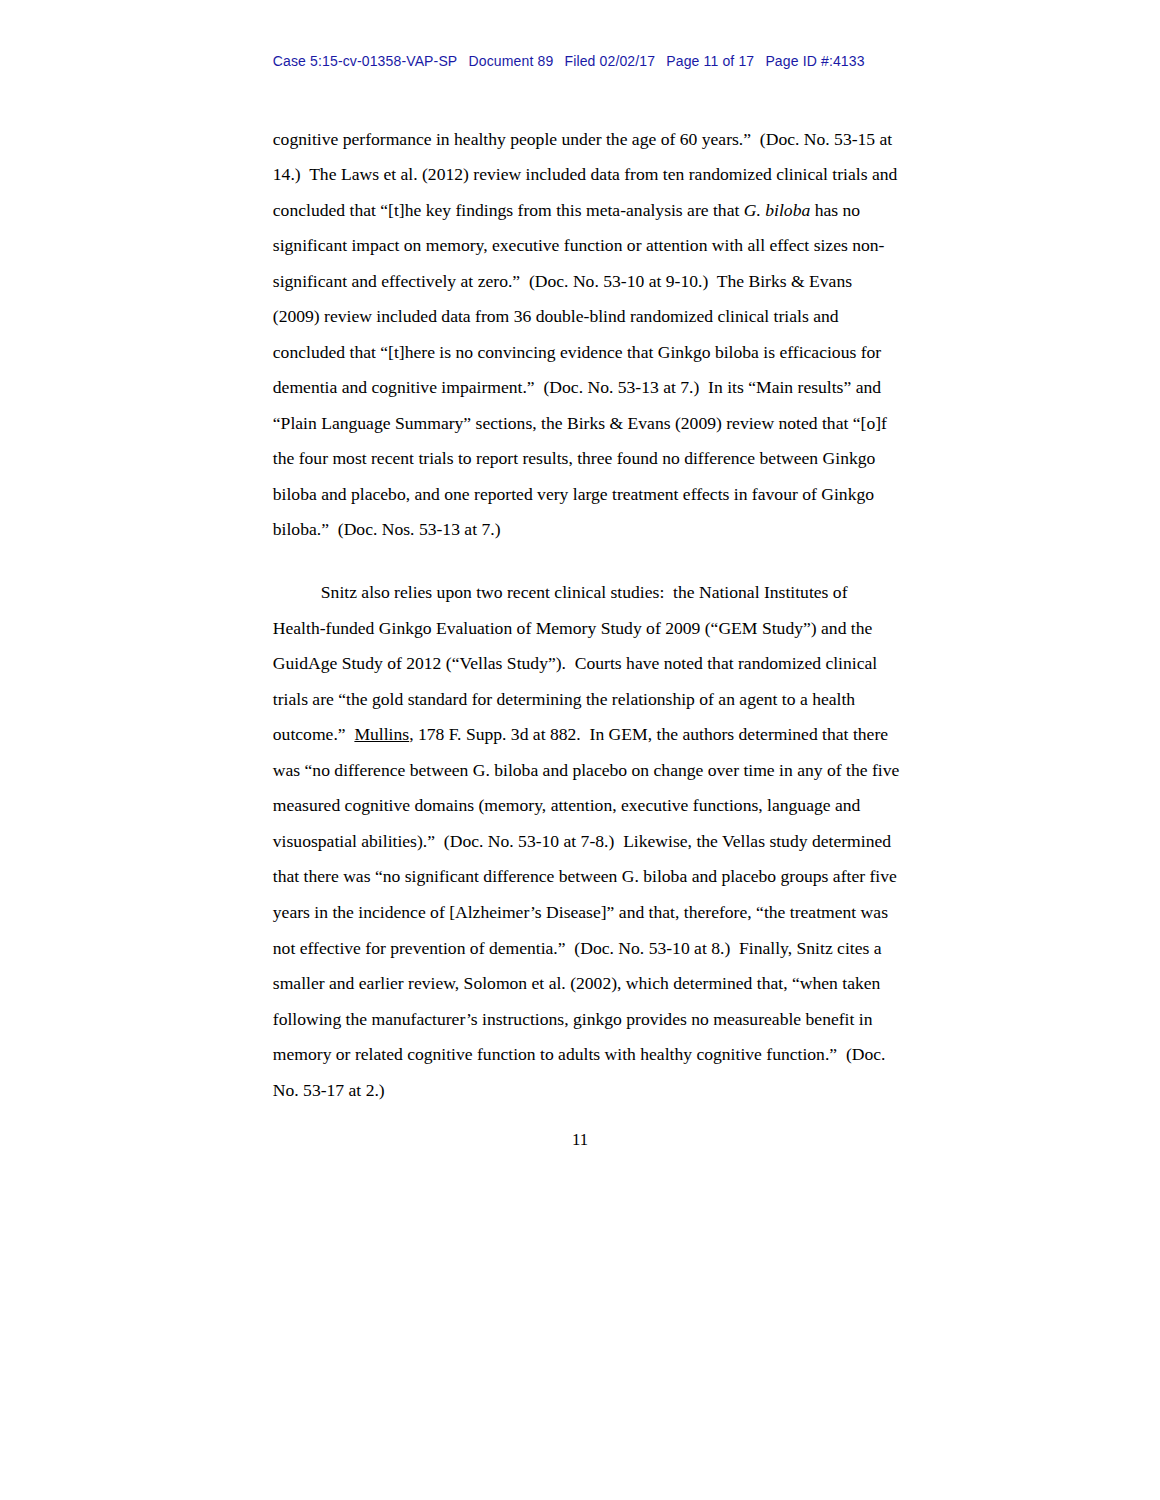Case 5:15-cv-01358-VAP-SP Document 89 Filed 02/02/17 Page 11 of 17 Page ID #:4133
cognitive performance in healthy people under the age of 60 years.” (Doc. No. 53-15 at 14.) The Laws et al. (2012) review included data from ten randomized clinical trials and concluded that “[t]he key findings from this meta-analysis are that G. biloba has no significant impact on memory, executive function or attention with all effect sizes non-significant and effectively at zero.” (Doc. No. 53-10 at 9-10.) The Birks & Evans (2009) review included data from 36 double-blind randomized clinical trials and concluded that “[t]here is no convincing evidence that Ginkgo biloba is efficacious for dementia and cognitive impairment.” (Doc. No. 53-13 at 7.) In its “Main results” and “Plain Language Summary” sections, the Birks & Evans (2009) review noted that “[o]f the four most recent trials to report results, three found no difference between Ginkgo biloba and placebo, and one reported very large treatment effects in favour of Ginkgo biloba.” (Doc. Nos. 53-13 at 7.)
Snitz also relies upon two recent clinical studies: the National Institutes of Health-funded Ginkgo Evaluation of Memory Study of 2009 (“GEM Study”) and the GuidAge Study of 2012 (“Vellas Study”). Courts have noted that randomized clinical trials are “the gold standard for determining the relationship of an agent to a health outcome.” Mullins, 178 F. Supp. 3d at 882. In GEM, the authors determined that there was “no difference between G. biloba and placebo on change over time in any of the five measured cognitive domains (memory, attention, executive functions, language and visuospatial abilities).” (Doc. No. 53-10 at 7-8.) Likewise, the Vellas study determined that there was “no significant difference between G. biloba and placebo groups after five years in the incidence of [Alzheimer’s Disease]” and that, therefore, “the treatment was not effective for prevention of dementia.” (Doc. No. 53-10 at 8.) Finally, Snitz cites a smaller and earlier review, Solomon et al. (2002), which determined that, “when taken following the manufacturer’s instructions, ginkgo provides no measureable benefit in memory or related cognitive function to adults with healthy cognitive function.” (Doc. No. 53-17 at 2.)
11